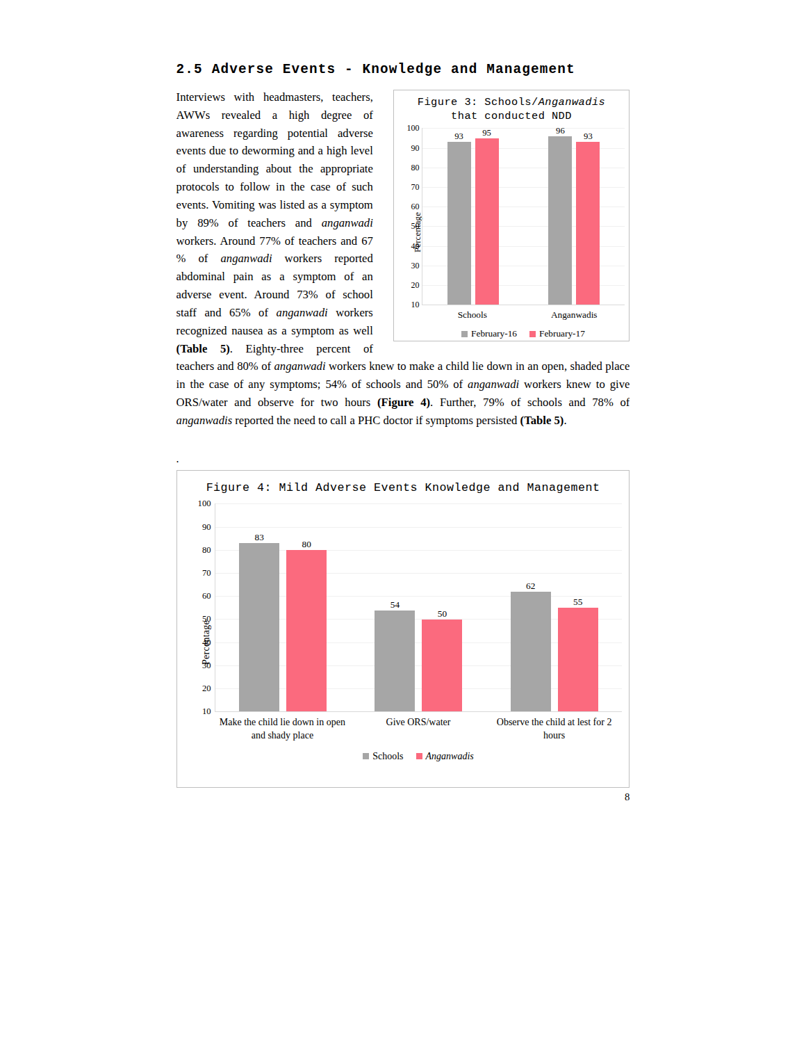2.5 Adverse Events - Knowledge and Management
Figure 3: Schools/Anganwadis
that conducted NDD
Percentage
100 90 80 70 60 50 40 30 20 10
93
95
96
93
Schools
Anganwadis
February-16 February-17
Interviews with headmasters, teachers, AWWs revealed a high degree of awareness regarding potential adverse events due to deworming and a high level of understanding about the appropriate protocols to follow in the case of such events. Vomiting was listed as a symptom by 89% of teachers and anganwadi workers. Around 77% of teachers and 67 % of anganwadi workers reported abdominal pain as a symptom of an adverse event. Around 73% of school staff and 65% of anganwadi workers recognized nausea as a symptom as well (Table 5). Eighty-three percent of teachers and 80% of anganwadi workers knew to make a child lie down in an open, shaded place in the case of any symptoms; 54% of schools and 50% of anganwadi workers knew to give ORS/water and observe for two hours (Figure 4). Further, 79% of schools and 78% of anganwadis reported the need to call a PHC doctor if symptoms persisted (Table 5).
.
Figure 4: Mild Adverse Events Knowledge and Management
Percentage
100 90 80 70 60 50 40 30 20 10
83
80
54
50
62
55
Make the child lie down in open and shady place
Give ORS/water
Observe the child at lest for 2 hours
Schools Anganwadis
8